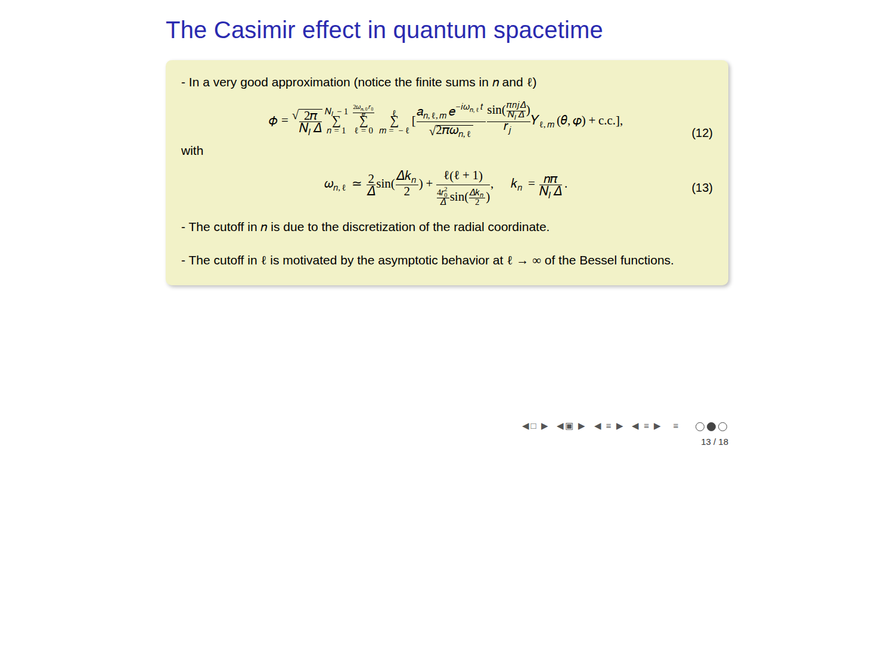The Casimir effect in quantum spacetime
- In a very good approximation (notice the finite sums in n and ℓ)
ϕ = 2π NIΔ ∑ n=1 NI−1 ∑ ℓ=0 2ωn,0r0 e ∑ m=−ℓ ℓ [ an,ℓ,me−iωn,ℓt 2πωn,ℓ sin⁡(πnjΔNIΔ) rj Yℓ,m (θ,φ) + c.c. ] , (12)
with
ωn,ℓ ≃ 2Δ sin⁡ (Δkn2) + ℓ(ℓ+1) 4r02Δ sin⁡ (Δkn2) , kn = nπNIΔ . (13)
- The cutoff in n is due to the discretization of the radial coordinate.
- The cutoff in ℓ is motivated by the asymptotic behavior at ℓ→∞ of the Bessel functions.
◀□ ▶ ◀▣ ▶ ◀ ≡ ▶ ◀ ≡ ▶ ≡
13 / 18